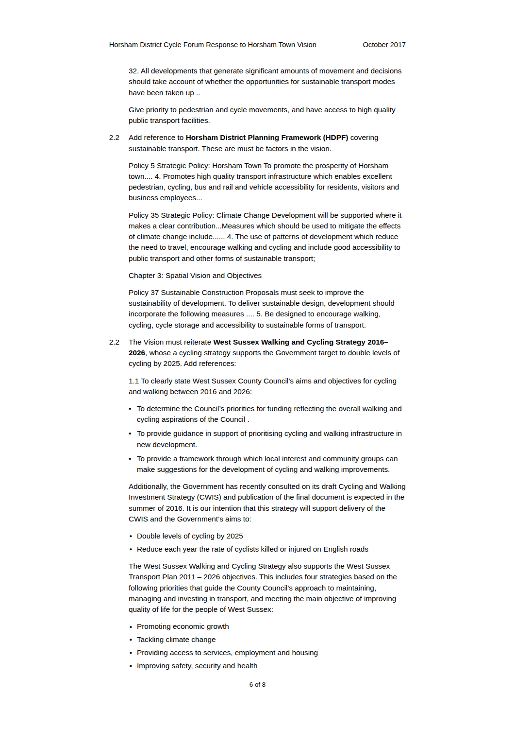Horsham District Cycle Forum Response to Horsham Town Vision
October 2017
32. All developments that generate significant amounts of movement and decisions should take account of whether the opportunities for sustainable transport modes have been taken up ..
Give priority to pedestrian and cycle movements, and have access to high quality public transport facilities.
2.2
Add reference to Horsham District Planning Framework (HDPF) covering sustainable transport. These are must be factors in the vision.
Policy 5 Strategic Policy: Horsham Town To promote the prosperity of Horsham town.... 4. Promotes high quality transport infrastructure which enables excellent pedestrian, cycling, bus and rail and vehicle accessibility for residents, visitors and business employees...
Policy 35 Strategic Policy: Climate Change Development will be supported where it makes a clear contribution...Measures which should be used to mitigate the effects of climate change include...... 4. The use of patterns of development which reduce the need to travel, encourage walking and cycling and include good accessibility to public transport and other forms of sustainable transport;
Chapter 3: Spatial Vision and Objectives
Policy 37 Sustainable Construction Proposals must seek to improve the sustainability of development. To deliver sustainable design, development should incorporate the following measures .... 5. Be designed to encourage walking, cycling, cycle storage and accessibility to sustainable forms of transport.
2.2
The Vision must reiterate West Sussex Walking and Cycling Strategy 2016–2026, whose a cycling strategy supports the Government target to double levels of cycling by 2025. Add references:
1.1 To clearly state West Sussex County Council’s aims and objectives for cycling and walking between 2016 and 2026:
To determine the Council’s priorities for funding reflecting the overall walking and cycling aspirations of the Council .
To provide guidance in support of prioritising cycling and walking infrastructure in new development.
To provide a framework through which local interest and community groups can make suggestions for the development of cycling and walking improvements.
Additionally, the Government has recently consulted on its draft Cycling and Walking Investment Strategy (CWIS) and publication of the final document is expected in the summer of 2016. It is our intention that this strategy will support delivery of the CWIS and the Government’s aims to:
Double levels of cycling by 2025
Reduce each year the rate of cyclists killed or injured on English roads
The West Sussex Walking and Cycling Strategy also supports the West Sussex Transport Plan 2011 – 2026 objectives. This includes four strategies based on the following priorities that guide the County Council’s approach to maintaining, managing and investing in transport, and meeting the main objective of improving quality of life for the people of West Sussex:
Promoting economic growth
Tackling climate change
Providing access to services, employment and housing
Improving safety, security and health
6 of 8